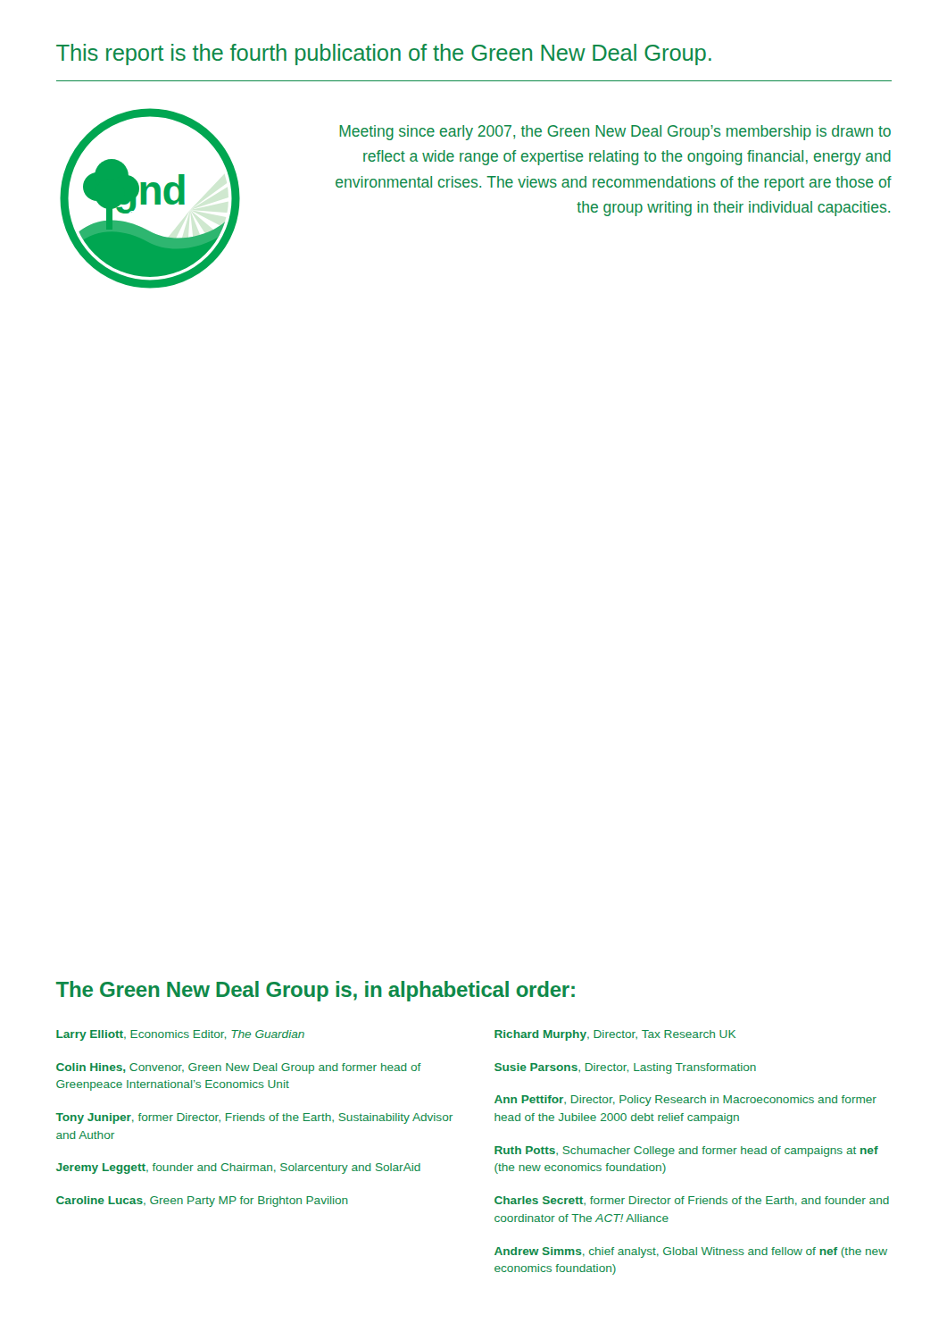This report is the fourth publication of the Green New Deal Group.
gnd GROUP
Meeting since early 2007, the Green New Deal Group’s membership is drawn to reflect a wide range of expertise relating to the ongoing financial, energy and environmental crises. The views and recommendations of the report are those of the group writing in their individual capacities.
The Green New Deal Group is, in alphabetical order:
Larry Elliott, Economics Editor, The Guardian
Colin Hines, Convenor, Green New Deal Group and former head of Greenpeace International’s Economics Unit
Tony Juniper, former Director, Friends of the Earth, Sustainability Advisor and Author
Jeremy Leggett, founder and Chairman, Solarcentury and SolarAid
Caroline Lucas, Green Party MP for Brighton Pavilion
Richard Murphy, Director, Tax Research UK
Susie Parsons, Director, Lasting Transformation
Ann Pettifor, Director, Policy Research in Macroeconomics and former head of the Jubilee 2000 debt relief campaign
Ruth Potts, Schumacher College and former head of campaigns at nef (the new economics foundation)
Charles Secrett, former Director of Friends of the Earth, and founder and coordinator of The ACT! Alliance
Andrew Simms, chief analyst, Global Witness and fellow of nef (the new economics foundation)